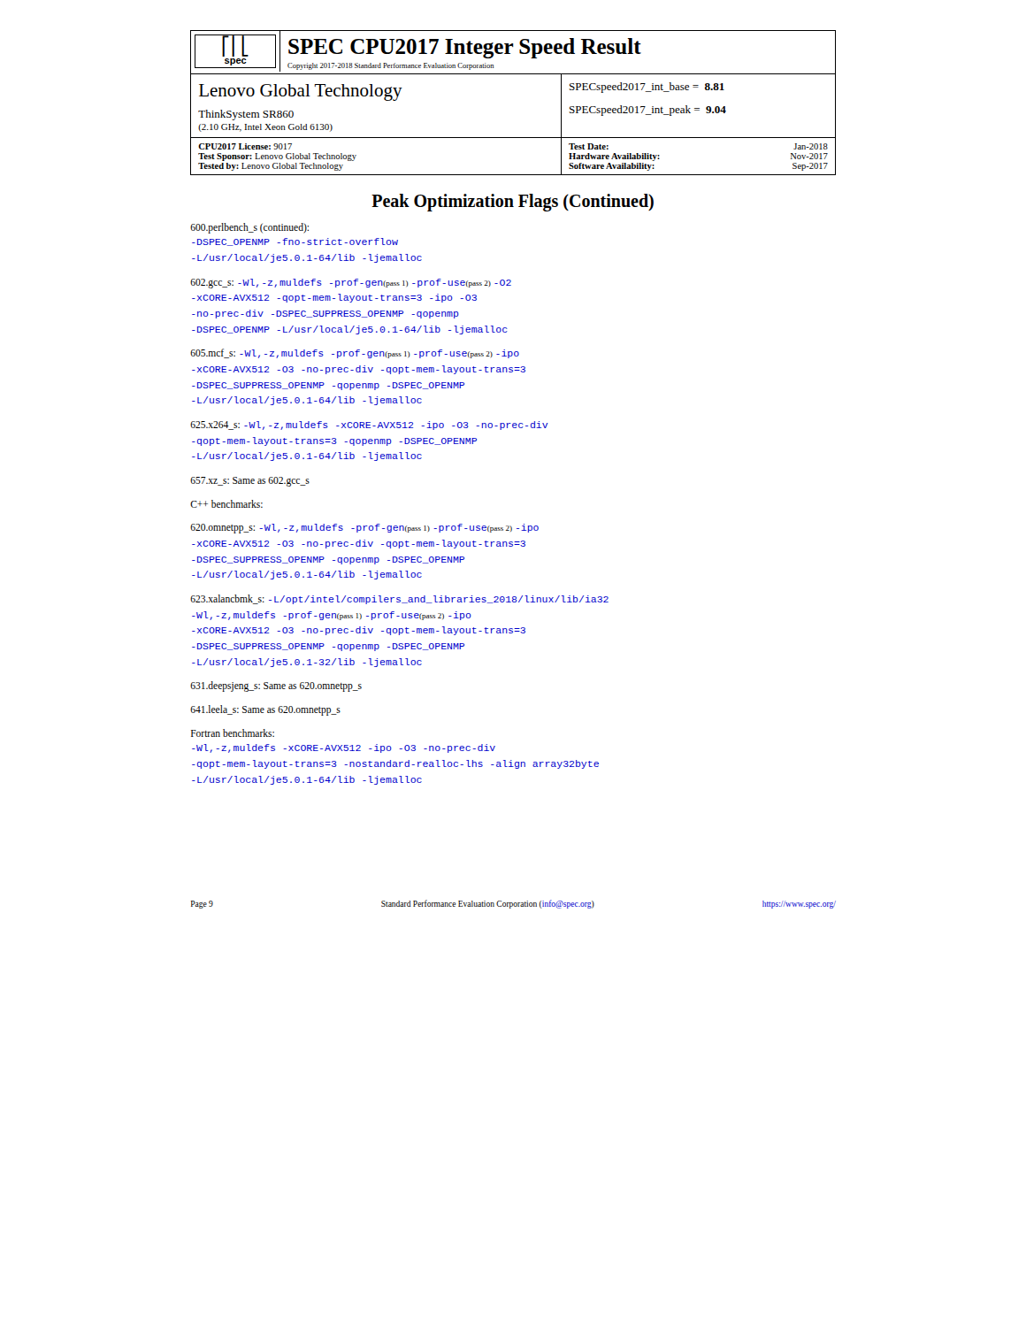⎡⎢⎣
spec
SPEC CPU2017 Integer Speed Result
Copyright 2017-2018 Standard Performance Evaluation Corporation
Lenovo Global Technology
ThinkSystem SR860
(2.10 GHz, Intel Xeon Gold 6130)
SPECspeed2017_int_base = 8.81
SPECspeed2017_int_peak = 9.04
CPU2017 License: 9017
Test Sponsor: Lenovo Global Technology
Tested by: Lenovo Global Technology
Test Date: Jan-2018
Hardware Availability: Nov-2017
Software Availability: Sep-2017
Peak Optimization Flags (Continued)
600.perlbench_s (continued):
-DSPEC_OPENMP -fno-strict-overflow
-L/usr/local/je5.0.1-64/lib -ljemalloc
602.gcc_s: -Wl,-z,muldefs -prof-gen(pass 1) -prof-use(pass 2) -O2
-xCORE-AVX512 -qopt-mem-layout-trans=3 -ipo -O3
-no-prec-div -DSPEC_SUPPRESS_OPENMP -qopenmp
-DSPEC_OPENMP -L/usr/local/je5.0.1-64/lib -ljemalloc
605.mcf_s: -Wl,-z,muldefs -prof-gen(pass 1) -prof-use(pass 2) -ipo
-xCORE-AVX512 -O3 -no-prec-div -qopt-mem-layout-trans=3
-DSPEC_SUPPRESS_OPENMP -qopenmp -DSPEC_OPENMP
-L/usr/local/je5.0.1-64/lib -ljemalloc
625.x264_s: -Wl,-z,muldefs -xCORE-AVX512 -ipo -O3 -no-prec-div
-qopt-mem-layout-trans=3 -qopenmp -DSPEC_OPENMP
-L/usr/local/je5.0.1-64/lib -ljemalloc
657.xz_s: Same as 602.gcc_s
C++ benchmarks:
620.omnetpp_s: -Wl,-z,muldefs -prof-gen(pass 1) -prof-use(pass 2) -ipo
-xCORE-AVX512 -O3 -no-prec-div -qopt-mem-layout-trans=3
-DSPEC_SUPPRESS_OPENMP -qopenmp -DSPEC_OPENMP
-L/usr/local/je5.0.1-64/lib -ljemalloc
623.xalancbmk_s: -L/opt/intel/compilers_and_libraries_2018/linux/lib/ia32
-Wl,-z,muldefs -prof-gen(pass 1) -prof-use(pass 2) -ipo
-xCORE-AVX512 -O3 -no-prec-div -qopt-mem-layout-trans=3
-DSPEC_SUPPRESS_OPENMP -qopenmp -DSPEC_OPENMP
-L/usr/local/je5.0.1-32/lib -ljemalloc
631.deepsjeng_s: Same as 620.omnetpp_s
641.leela_s: Same as 620.omnetpp_s
Fortran benchmarks:
-Wl,-z,muldefs -xCORE-AVX512 -ipo -O3 -no-prec-div
-qopt-mem-layout-trans=3 -nostandard-realloc-lhs -align array32byte
-L/usr/local/je5.0.1-64/lib -ljemalloc
Page 9 Standard Performance Evaluation Corporation (info@spec.org) https://www.spec.org/